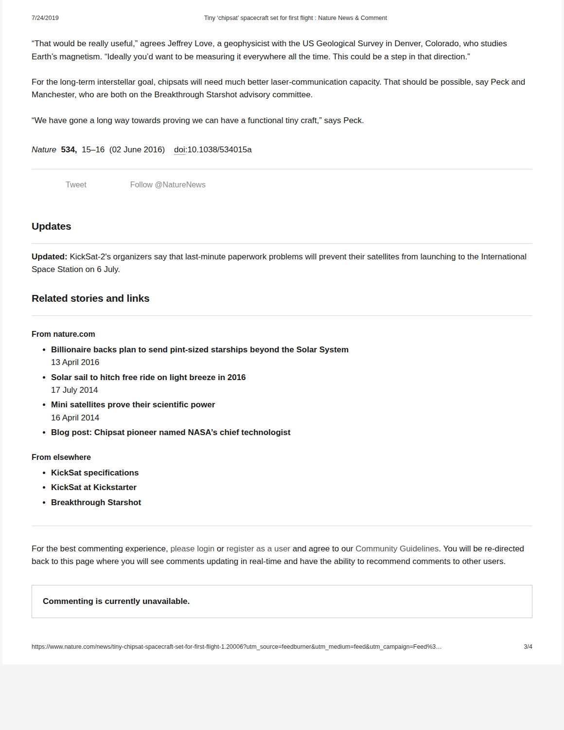7/24/2019 Tiny ‘chipsat’ spacecraft set for first flight : Nature News & Comment
“That would be really useful,” agrees Jeffrey Love, a geophysicist with the US Geological Survey in Denver, Colorado, who studies Earth’s magnetism. “Ideally you’d want to be measuring it everywhere all the time. This could be a step in that direction.”
For the long-term interstellar goal, chipsats will need much better laser-communication capacity. That should be possible, say Peck and Manchester, who are both on the Breakthrough Starshot advisory committee.
“We have gone a long way towards proving we can have a functional tiny craft,” says Peck.
Nature 534, 15–16 (02 June 2016) doi:10.1038/534015a
Tweet Follow @NatureNews
Updates
Updated: KickSat-2's organizers say that last-minute paperwork problems will prevent their satellites from launching to the International Space Station on 6 July.
Related stories and links
From nature.com
Billionaire backs plan to send pint-sized starships beyond the Solar System 13 April 2016
Solar sail to hitch free ride on light breeze in 2016 17 July 2014
Mini satellites prove their scientific power 16 April 2014
Blog post: Chipsat pioneer named NASA’s chief technologist
From elsewhere
KickSat specifications
KickSat at Kickstarter
Breakthrough Starshot
For the best commenting experience, please login or register as a user and agree to our Community Guidelines. You will be re-directed back to this page where you will see comments updating in real-time and have the ability to recommend comments to other users.
Commenting is currently unavailable.
https://www.nature.com/news/tiny-chipsat-spacecraft-set-for-first-flight-1.20006?utm_source=feedburner&utm_medium=feed&utm_campaign=Feed%3… 3/4